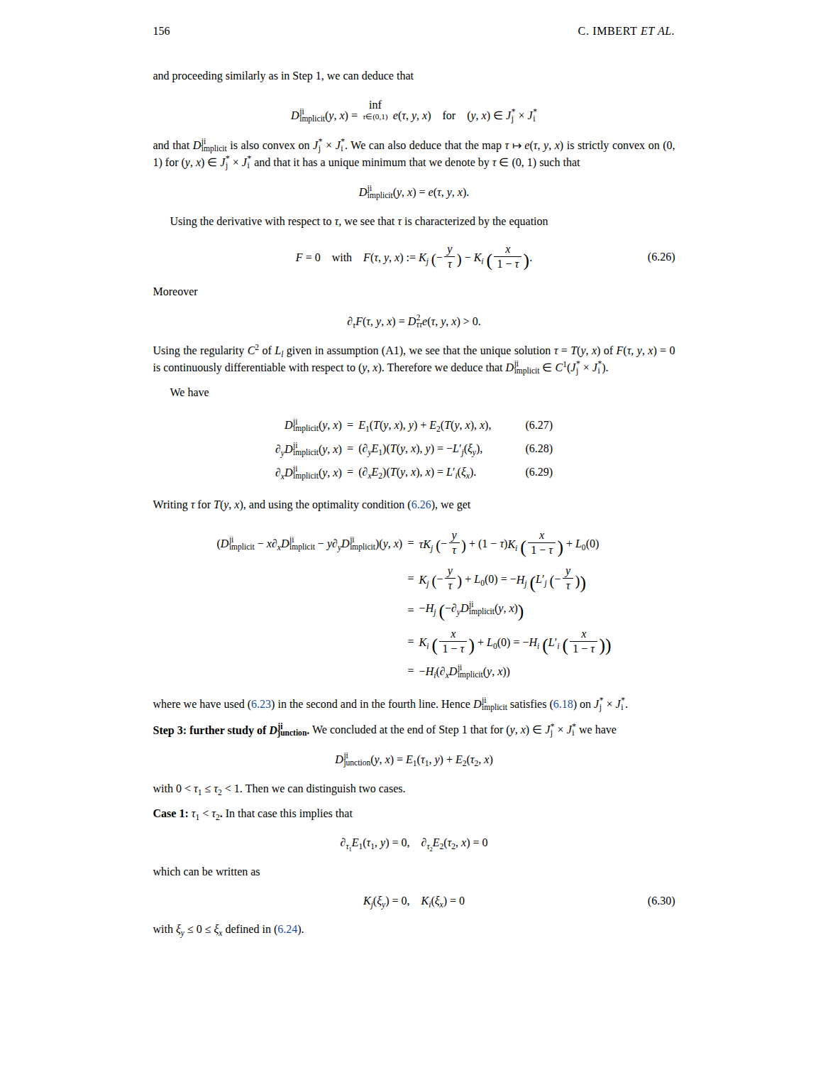156 C. IMBERT ET AL.
and proceeding similarly as in Step 1, we can deduce that
Dji implicit(y, x) = inf τ∈(0,1) e(τ, y, x) for (y, x) ∈ J*j × J*i
and that Dji implicit is also convex on J*j × J*i. We can also deduce that the map τ ↦ e(τ, y, x) is strictly convex on (0, 1) for (y, x) ∈ J*j × J*i and that it has a unique minimum that we denote by τ ∈ (0, 1) such that
Dji implicit(y, x) = e(τ, y, x).
Using the derivative with respect to τ, we see that τ is characterized by the equation
F = 0 with F(τ, y, x) := Kj (−yτ) − Ki (x 1 − τ).
(6.26)
Moreover
∂τF(τ, y, x) = D 2 ττ e(τ, y, x) > 0.
Using the regularity C2 of Ll given in assumption (A1), we see that the unique solution τ = T(y, x) of F(τ, y, x) = 0 is continuously differentiable with respect to (y, x). Therefore we deduce that Dji implicit ∈ C1(J*j × J*i).
We have
| D ji implicit ( y , x ) | = | E 1 ( T ( y , x ), y ) + E 2 ( T ( y , x ), x ), | (6.27) |
| ∂ y D ji implicit ( y , x ) | = | (∂ y E 1 )( T ( y , x ), y ) = − L ′ j ( ξ y ), | (6.28) |
| ∂ x D ji implicit ( y , x ) | = | (∂ x E 2 )( T ( y , x ), x ) = L ′ i ( ξ x ). | (6.29) |
Writing τ for T(y, x), and using the optimality condition (6.26), we get
| ( D ji implicit − x ∂ x D ji implicit − y ∂ y D ji implicit )( y , x ) | = | τK j ( − y τ ) + (1 − τ ) K i ( x 1 − τ ) + L 0 (0) |
| | = | K j ( − y τ ) + L 0 (0) = − H j ( L ′ j ( − y τ ) ) |
| | = | − H j ( −∂ y D ji implicit ( y , x ) ) |
| | = | K i ( x 1 − τ ) + L 0 (0) = − H i ( L ′ i ( x 1 − τ ) ) |
| | = | − H i (∂ x D ji implicit ( y , x )) |
where we have used (6.23) in the second and in the fourth line. Hence Dji implicit satisfies (6.18) on J*j × J*i.
Step 3: further study of Dji junction. We concluded at the end of Step 1 that for (y, x) ∈ J*j × J*i we have
Dji junction(y, x) = E1(τ1, y) + E2(τ2, x)
with 0 < τ1 ≤ τ2 < 1. Then we can distinguish two cases.
Case 1: τ1 < τ2. In that case this implies that
∂τ1E1(τ1, y) = 0, ∂τ2E2(τ2, x) = 0
which can be written as
Kj(ξy) = 0, Ki(ξx) = 0
(6.30)
with ξy ≤ 0 ≤ ξx defined in (6.24).